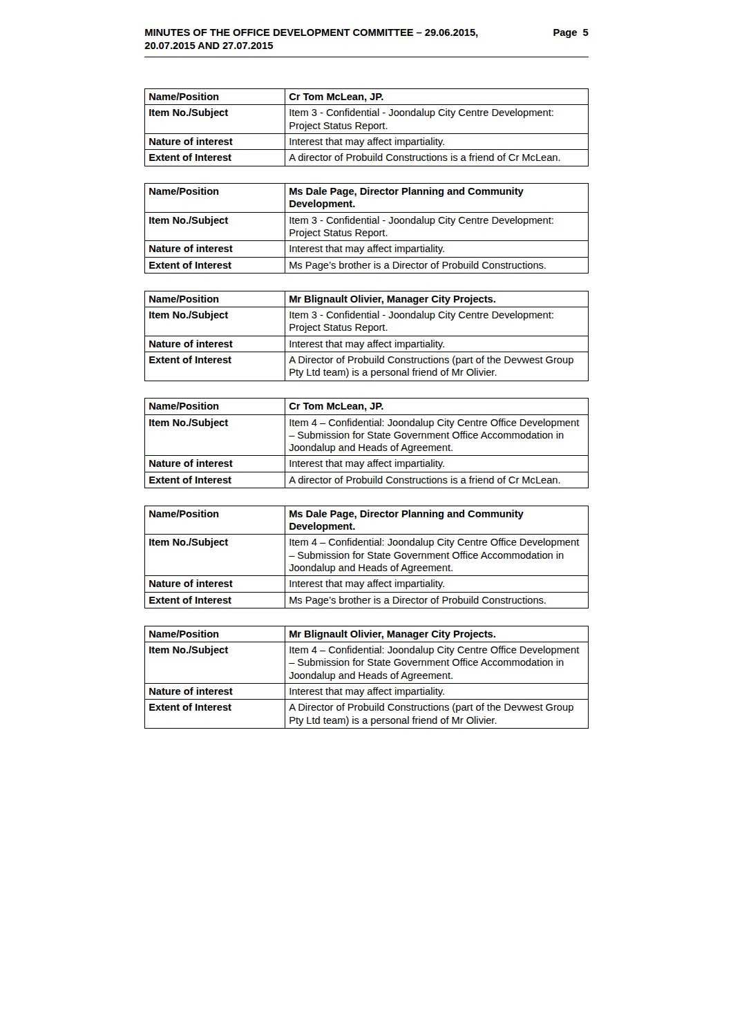MINUTES OF THE OFFICE DEVELOPMENT COMMITTEE – 29.06.2015,
20.07.2015 AND 27.07.2015
Page 5
| Name/Position | Cr Tom McLean, JP. |
| Item No./Subject | Item 3 - Confidential - Joondalup City Centre Development: Project Status Report. |
| Nature of interest | Interest that may affect impartiality. |
| Extent of Interest | A director of Probuild Constructions is a friend of Cr McLean. |
| Name/Position | Ms Dale Page, Director Planning and Community Development. |
| Item No./Subject | Item 3 - Confidential - Joondalup City Centre Development: Project Status Report. |
| Nature of interest | Interest that may affect impartiality. |
| Extent of Interest | Ms Page’s brother is a Director of Probuild Constructions. |
| Name/Position | Mr Blignault Olivier, Manager City Projects. |
| Item No./Subject | Item 3 - Confidential - Joondalup City Centre Development: Project Status Report. |
| Nature of interest | Interest that may affect impartiality. |
| Extent of Interest | A Director of Probuild Constructions (part of the Devwest Group Pty Ltd team) is a personal friend of Mr Olivier. |
| Name/Position | Cr Tom McLean, JP. |
| Item No./Subject | Item 4 – Confidential: Joondalup City Centre Office Development – Submission for State Government Office Accommodation in Joondalup and Heads of Agreement. |
| Nature of interest | Interest that may affect impartiality. |
| Extent of Interest | A director of Probuild Constructions is a friend of Cr McLean. |
| Name/Position | Ms Dale Page, Director Planning and Community Development. |
| Item No./Subject | Item 4 – Confidential: Joondalup City Centre Office Development – Submission for State Government Office Accommodation in Joondalup and Heads of Agreement. |
| Nature of interest | Interest that may affect impartiality. |
| Extent of Interest | Ms Page’s brother is a Director of Probuild Constructions. |
| Name/Position | Mr Blignault Olivier, Manager City Projects. |
| Item No./Subject | Item 4 – Confidential: Joondalup City Centre Office Development – Submission for State Government Office Accommodation in Joondalup and Heads of Agreement. |
| Nature of interest | Interest that may affect impartiality. |
| Extent of Interest | A Director of Probuild Constructions (part of the Devwest Group Pty Ltd team) is a personal friend of Mr Olivier. |